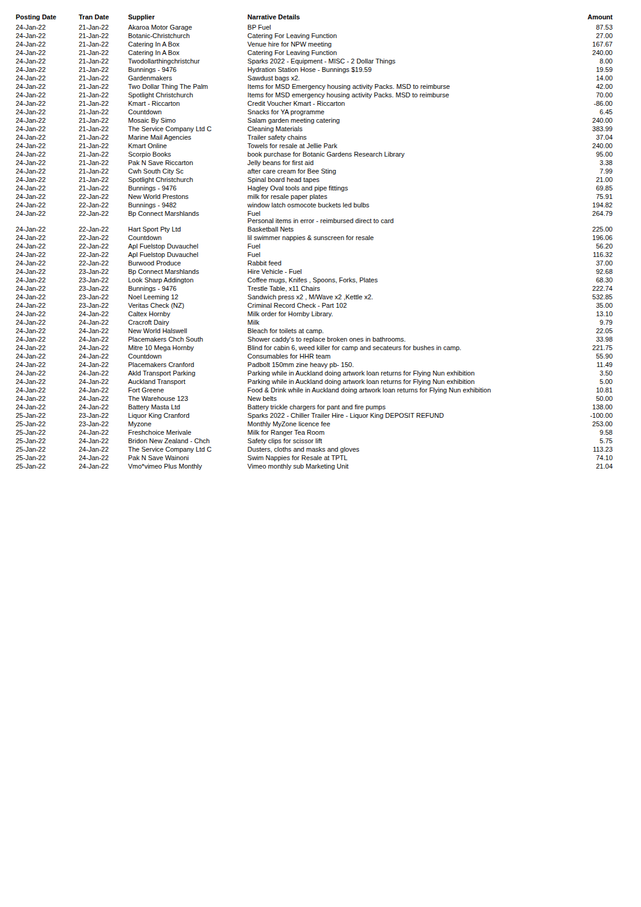| Posting Date | Tran Date | Supplier | Narrative Details | Amount |
| --- | --- | --- | --- | --- |
| 24-Jan-22 | 21-Jan-22 | Akaroa Motor Garage | BP Fuel | 87.53 |
| 24-Jan-22 | 21-Jan-22 | Botanic-Christchurch | Catering For Leaving Function | 27.00 |
| 24-Jan-22 | 21-Jan-22 | Catering In A Box | Venue hire for NPW meeting | 167.67 |
| 24-Jan-22 | 21-Jan-22 | Catering In A Box | Catering For Leaving Function | 240.00 |
| 24-Jan-22 | 21-Jan-22 | Twodollarthingchristchur | Sparks 2022 - Equipment - MISC - 2 Dollar Things | 8.00 |
| 24-Jan-22 | 21-Jan-22 | Bunnings - 9476 | Hydration Station Hose - Bunnings $19.59 | 19.59 |
| 24-Jan-22 | 21-Jan-22 | Gardenmakers | Sawdust bags x2. | 14.00 |
| 24-Jan-22 | 21-Jan-22 | Two Dollar Thing The Palm | Items for MSD Emergency housing activity Packs. MSD to reimburse | 42.00 |
| 24-Jan-22 | 21-Jan-22 | Spotlight Christchurch | Items for MSD emergency housing activity Packs. MSD to reimburse | 70.00 |
| 24-Jan-22 | 21-Jan-22 | Kmart - Riccarton | Credit Voucher Kmart - Riccarton | -86.00 |
| 24-Jan-22 | 21-Jan-22 | Countdown | Snacks for YA programme | 6.45 |
| 24-Jan-22 | 21-Jan-22 | Mosaic By Simo | Salam garden meeting catering | 240.00 |
| 24-Jan-22 | 21-Jan-22 | The Service Company Ltd C | Cleaning Materials | 383.99 |
| 24-Jan-22 | 21-Jan-22 | Marine Mail Agencies | Trailer safety chains | 37.04 |
| 24-Jan-22 | 21-Jan-22 | Kmart Online | Towels for resale at Jellie Park | 240.00 |
| 24-Jan-22 | 21-Jan-22 | Scorpio Books | book purchase for Botanic Gardens Research Library | 95.00 |
| 24-Jan-22 | 21-Jan-22 | Pak N Save Riccarton | Jelly beans for first aid | 3.38 |
| 24-Jan-22 | 21-Jan-22 | Cwh South City Sc | after care cream for Bee Sting | 7.99 |
| 24-Jan-22 | 21-Jan-22 | Spotlight Christchurch | Spinal board head tapes | 21.00 |
| 24-Jan-22 | 21-Jan-22 | Bunnings - 9476 | Hagley Oval tools and pipe fittings | 69.85 |
| 24-Jan-22 | 22-Jan-22 | New World Prestons | milk for resale paper plates | 75.91 |
| 24-Jan-22 | 22-Jan-22 | Bunnings - 9482 | window latch osmocote buckets led bulbs | 194.82 |
| 24-Jan-22 | 22-Jan-22 | Bp Connect Marshlands | Fuel Personal items in error - reimbursed direct to card | 264.79 |
| 24-Jan-22 | 22-Jan-22 | Hart Sport Pty Ltd | Basketball Nets | 225.00 |
| 24-Jan-22 | 22-Jan-22 | Countdown | lil swimmer nappies & sunscreen for resale | 196.06 |
| 24-Jan-22 | 22-Jan-22 | Apl Fuelstop Duvauchel | Fuel | 56.20 |
| 24-Jan-22 | 22-Jan-22 | Apl Fuelstop Duvauchel | Fuel | 116.32 |
| 24-Jan-22 | 22-Jan-22 | Burwood Produce | Rabbit feed | 37.00 |
| 24-Jan-22 | 23-Jan-22 | Bp Connect Marshlands | Hire Vehicle - Fuel | 92.68 |
| 24-Jan-22 | 23-Jan-22 | Look Sharp Addington | Coffee mugs, Knifes , Spoons, Forks, Plates | 68.30 |
| 24-Jan-22 | 23-Jan-22 | Bunnings - 9476 | Trestle Table, x11 Chairs | 222.74 |
| 24-Jan-22 | 23-Jan-22 | Noel Leeming 12 | Sandwich press x2 , M/Wave x2 ,Kettle x2. | 532.85 |
| 24-Jan-22 | 23-Jan-22 | Veritas Check (NZ) | Criminal Record Check - Part 102 | 35.00 |
| 24-Jan-22 | 24-Jan-22 | Caltex Hornby | Milk order for Hornby Library. | 13.10 |
| 24-Jan-22 | 24-Jan-22 | Cracroft Dairy | Milk | 9.79 |
| 24-Jan-22 | 24-Jan-22 | New World Halswell | Bleach for toilets at camp. | 22.05 |
| 24-Jan-22 | 24-Jan-22 | Placemakers Chch South | Shower caddy's to replace broken ones in bathrooms. | 33.98 |
| 24-Jan-22 | 24-Jan-22 | Mitre 10 Mega Hornby | Blind for cabin 6, weed killer for camp and secateurs for bushes in camp. | 221.75 |
| 24-Jan-22 | 24-Jan-22 | Countdown | Consumables for HHR team | 55.90 |
| 24-Jan-22 | 24-Jan-22 | Placemakers Cranford | Padbolt 150mm zine heavy pb- 150. | 11.49 |
| 24-Jan-22 | 24-Jan-22 | Akld Transport Parking | Parking while in Auckland doing artwork loan returns for Flying Nun exhibition | 3.50 |
| 24-Jan-22 | 24-Jan-22 | Auckland Transport | Parking while in Auckland doing artwork loan returns for Flying Nun exhibition | 5.00 |
| 24-Jan-22 | 24-Jan-22 | Fort Greene | Food & Drink while in Auckland doing artwork loan returns for Flying Nun exhibition | 10.81 |
| 24-Jan-22 | 24-Jan-22 | The Warehouse 123 | New belts | 50.00 |
| 24-Jan-22 | 24-Jan-22 | Battery Masta Ltd | Battery trickle chargers for pant and fire pumps | 138.00 |
| 25-Jan-22 | 23-Jan-22 | Liquor King Cranford | Sparks 2022 - Chiller Trailer Hire - Liquor King DEPOSIT REFUND | -100.00 |
| 25-Jan-22 | 23-Jan-22 | Myzone | Monthly MyZone licence fee | 253.00 |
| 25-Jan-22 | 24-Jan-22 | Freshchoice Merivale | Milk for Ranger Tea Room | 9.58 |
| 25-Jan-22 | 24-Jan-22 | Bridon New Zealand - Chch | Safety clips for scissor lift | 5.75 |
| 25-Jan-22 | 24-Jan-22 | The Service Company Ltd C | Dusters, cloths and masks and gloves | 113.23 |
| 25-Jan-22 | 24-Jan-22 | Pak N Save Wainoni | Swim Nappies for Resale at TPTL | 74.10 |
| 25-Jan-22 | 24-Jan-22 | Vmo*vimeo Plus Monthly | Vimeo monthly sub Marketing Unit | 21.04 |